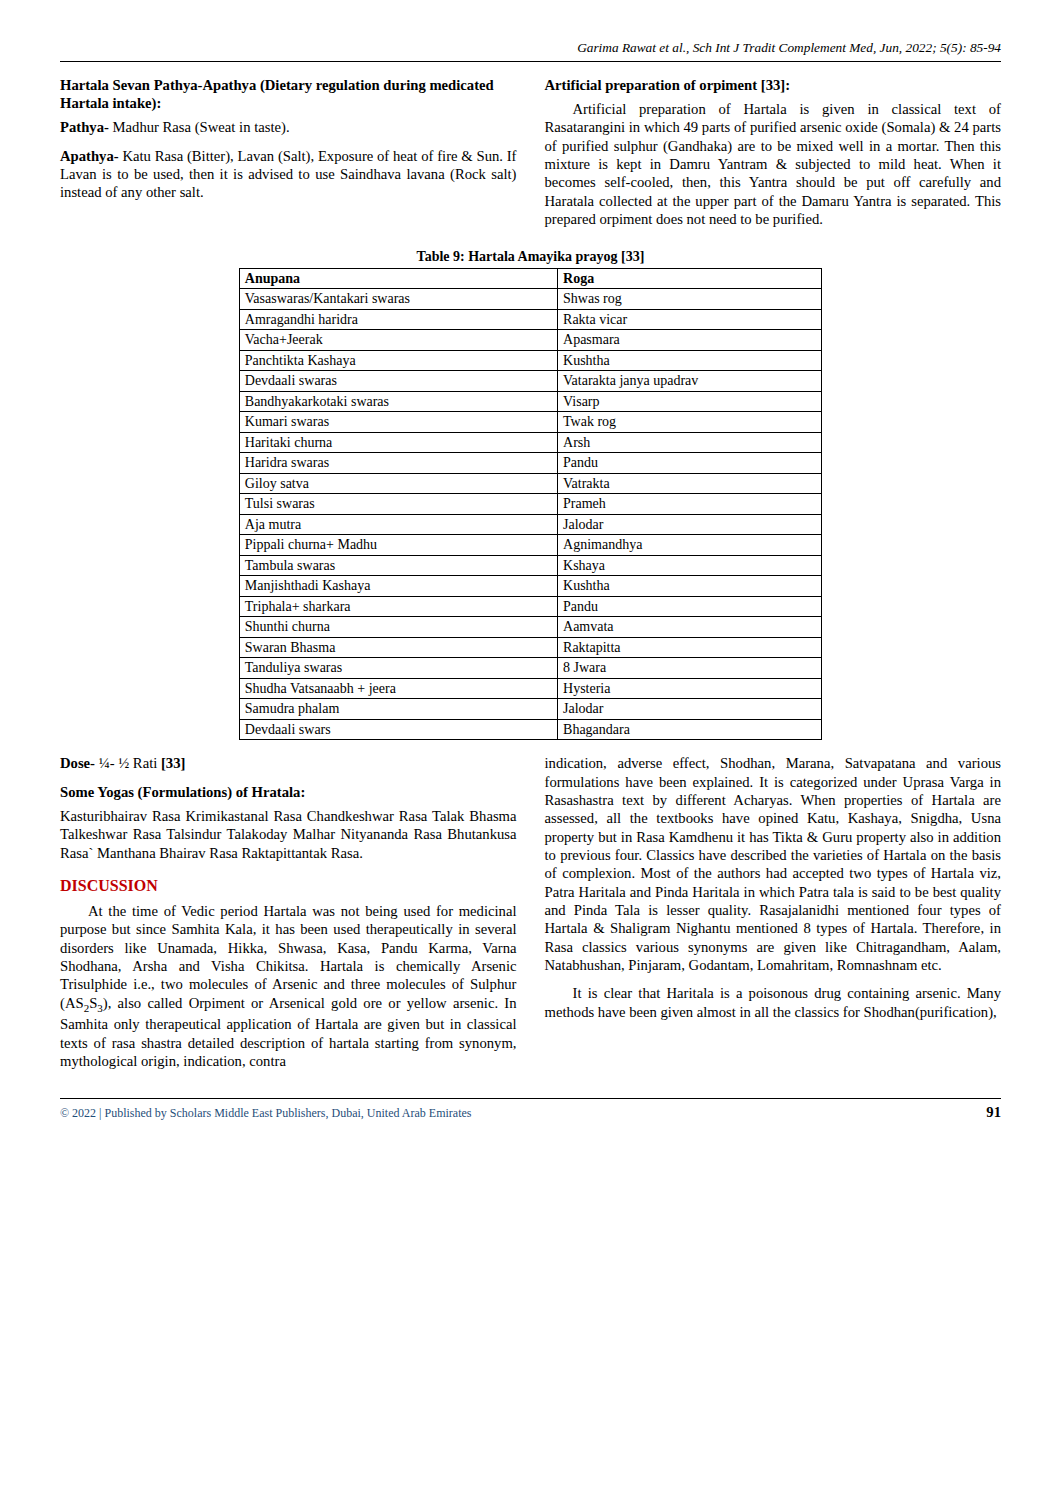Garima Rawat et al., Sch Int J Tradit Complement Med, Jun, 2022; 5(5): 85-94
Hartala Sevan Pathya-Apathya (Dietary regulation during medicated Hartala intake):
Pathya- Madhur Rasa (Sweat in taste).
Apathya- Katu Rasa (Bitter), Lavan (Salt), Exposure of heat of fire & Sun. If Lavan is to be used, then it is advised to use Saindhava lavana (Rock salt) instead of any other salt.
Artificial preparation of orpiment [33]:
Artificial preparation of Hartala is given in classical text of Rasatarangini in which 49 parts of purified arsenic oxide (Somala) & 24 parts of purified sulphur (Gandhaka) are to be mixed well in a mortar. Then this mixture is kept in Damru Yantram & subjected to mild heat. When it becomes self-cooled, then, this Yantra should be put off carefully and Haratala collected at the upper part of the Damaru Yantra is separated. This prepared orpiment does not need to be purified.
Table 9: Hartala Amayika prayog [33]
| Anupana | Roga |
| --- | --- |
| Vasaswaras/Kantakari swaras | Shwas rog |
| Amragandhi haridra | Rakta vicar |
| Vacha+Jeerak | Apasmara |
| Panchtikta Kashaya | Kushtha |
| Devdaali swaras | Vatarakta janya upadrav |
| Bandhyakarkotaki swaras | Visarp |
| Kumari swaras | Twak rog |
| Haritaki churna | Arsh |
| Haridra swaras | Pandu |
| Giloy satva | Vatrakta |
| Tulsi swaras | Prameh |
| Aja mutra | Jalodar |
| Pippali churna+ Madhu | Agnimandhya |
| Tambula swaras | Kshaya |
| Manjishthadi Kashaya | Kushtha |
| Triphala+ sharkara | Pandu |
| Shunthi churna | Aamvata |
| Swaran Bhasma | Raktapitta |
| Tanduliya swaras | 8 Jwara |
| Shudha Vatsanaabh + jeera | Hysteria |
| Samudra phalam | Jalodar |
| Devdaali swars | Bhagandara |
Dose- ¼- ½ Rati [33]
Some Yogas (Formulations) of Hratala:
Kasturibhairav Rasa Krimikastanal Rasa Chandkeshwar Rasa Talak Bhasma Talkeshwar Rasa Talsindur Talakoday Malhar Nityananda Rasa Bhutankusa Rasa` Manthana Bhairav Rasa Raktapittantak Rasa.
DISCUSSION
At the time of Vedic period Hartala was not being used for medicinal purpose but since Samhita Kala, it has been used therapeutically in several disorders like Unamada, Hikka, Shwasa, Kasa, Pandu Karma, Varna Shodhana, Arsha and Visha Chikitsa. Hartala is chemically Arsenic Trisulphide i.e., two molecules of Arsenic and three molecules of Sulphur (AS2S3), also called Orpiment or Arsenical gold ore or yellow arsenic. In Samhita only therapeutical application of Hartala are given but in classical texts of rasa shastra detailed description of hartala starting from synonym, mythological origin, indication, contra
indication, adverse effect, Shodhan, Marana, Satvapatana and various formulations have been explained. It is categorized under Uprasa Varga in Rasashastra text by different Acharyas. When properties of Hartala are assessed, all the textbooks have opined Katu, Kashaya, Snigdha, Usna property but in Rasa Kamdhenu it has Tikta & Guru property also in addition to previous four. Classics have described the varieties of Hartala on the basis of complexion. Most of the authors had accepted two types of Hartala viz, Patra Haritala and Pinda Haritala in which Patra tala is said to be best quality and Pinda Tala is lesser quality. Rasajalanidhi mentioned four types of Hartala & Shaligram Nighantu mentioned 8 types of Hartala. Therefore, in Rasa classics various synonyms are given like Chitragandham, Aalam, Natabhushan, Pinjaram, Godantam, Lomahritam, Romnashnam etc.
It is clear that Haritala is a poisonous drug containing arsenic. Many methods have been given almost in all the classics for Shodhan(purification),
© 2022 | Published by Scholars Middle East Publishers, Dubai, United Arab Emirates
91